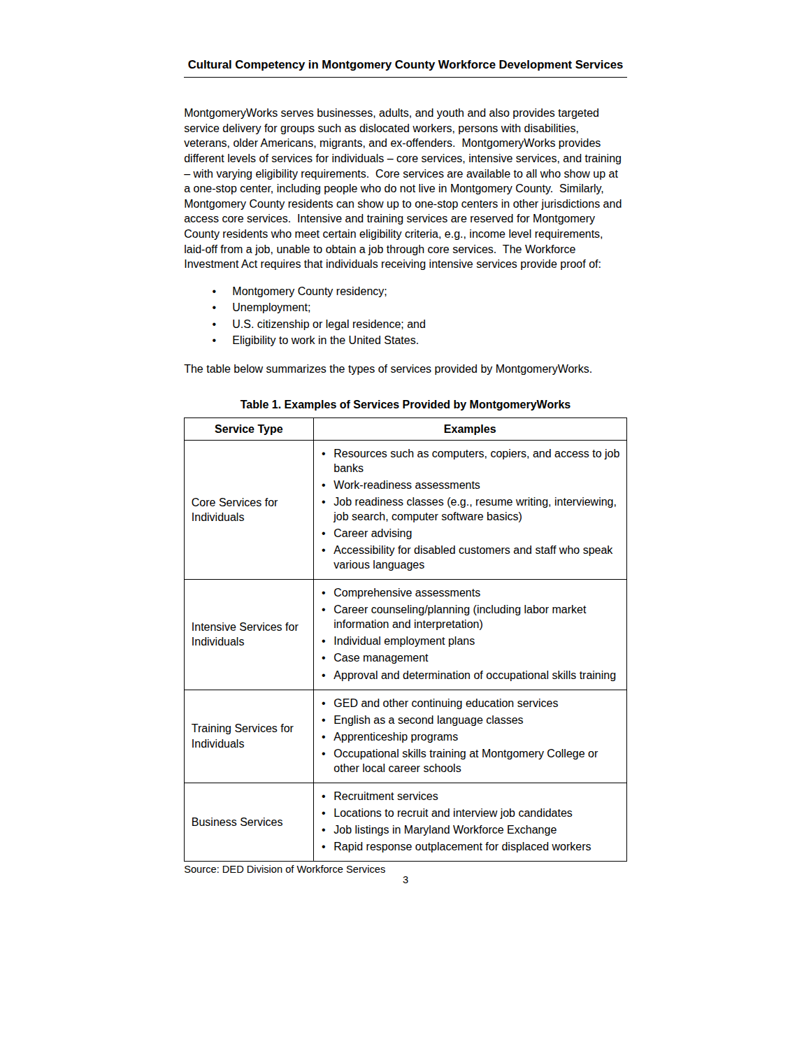Cultural Competency in Montgomery County Workforce Development Services
MontgomeryWorks serves businesses, adults, and youth and also provides targeted service delivery for groups such as dislocated workers, persons with disabilities, veterans, older Americans, migrants, and ex-offenders. MontgomeryWorks provides different levels of services for individuals – core services, intensive services, and training – with varying eligibility requirements. Core services are available to all who show up at a one-stop center, including people who do not live in Montgomery County. Similarly, Montgomery County residents can show up to one-stop centers in other jurisdictions and access core services. Intensive and training services are reserved for Montgomery County residents who meet certain eligibility criteria, e.g., income level requirements, laid-off from a job, unable to obtain a job through core services. The Workforce Investment Act requires that individuals receiving intensive services provide proof of:
Montgomery County residency;
Unemployment;
U.S. citizenship or legal residence; and
Eligibility to work in the United States.
The table below summarizes the types of services provided by MontgomeryWorks.
Table 1. Examples of Services Provided by MontgomeryWorks
| Service Type | Examples |
| --- | --- |
| Core Services for Individuals | Resources such as computers, copiers, and access to job banks Work-readiness assessments Job readiness classes (e.g., resume writing, interviewing, job search, computer software basics) Career advising Accessibility for disabled customers and staff who speak various languages |
| Intensive Services for Individuals | Comprehensive assessments Career counseling/planning (including labor market information and interpretation) Individual employment plans Case management Approval and determination of occupational skills training |
| Training Services for Individuals | GED and other continuing education services English as a second language classes Apprenticeship programs Occupational skills training at Montgomery College or other local career schools |
| Business Services | Recruitment services Locations to recruit and interview job candidates Job listings in Maryland Workforce Exchange Rapid response outplacement for displaced workers |
Source: DED Division of Workforce Services
3